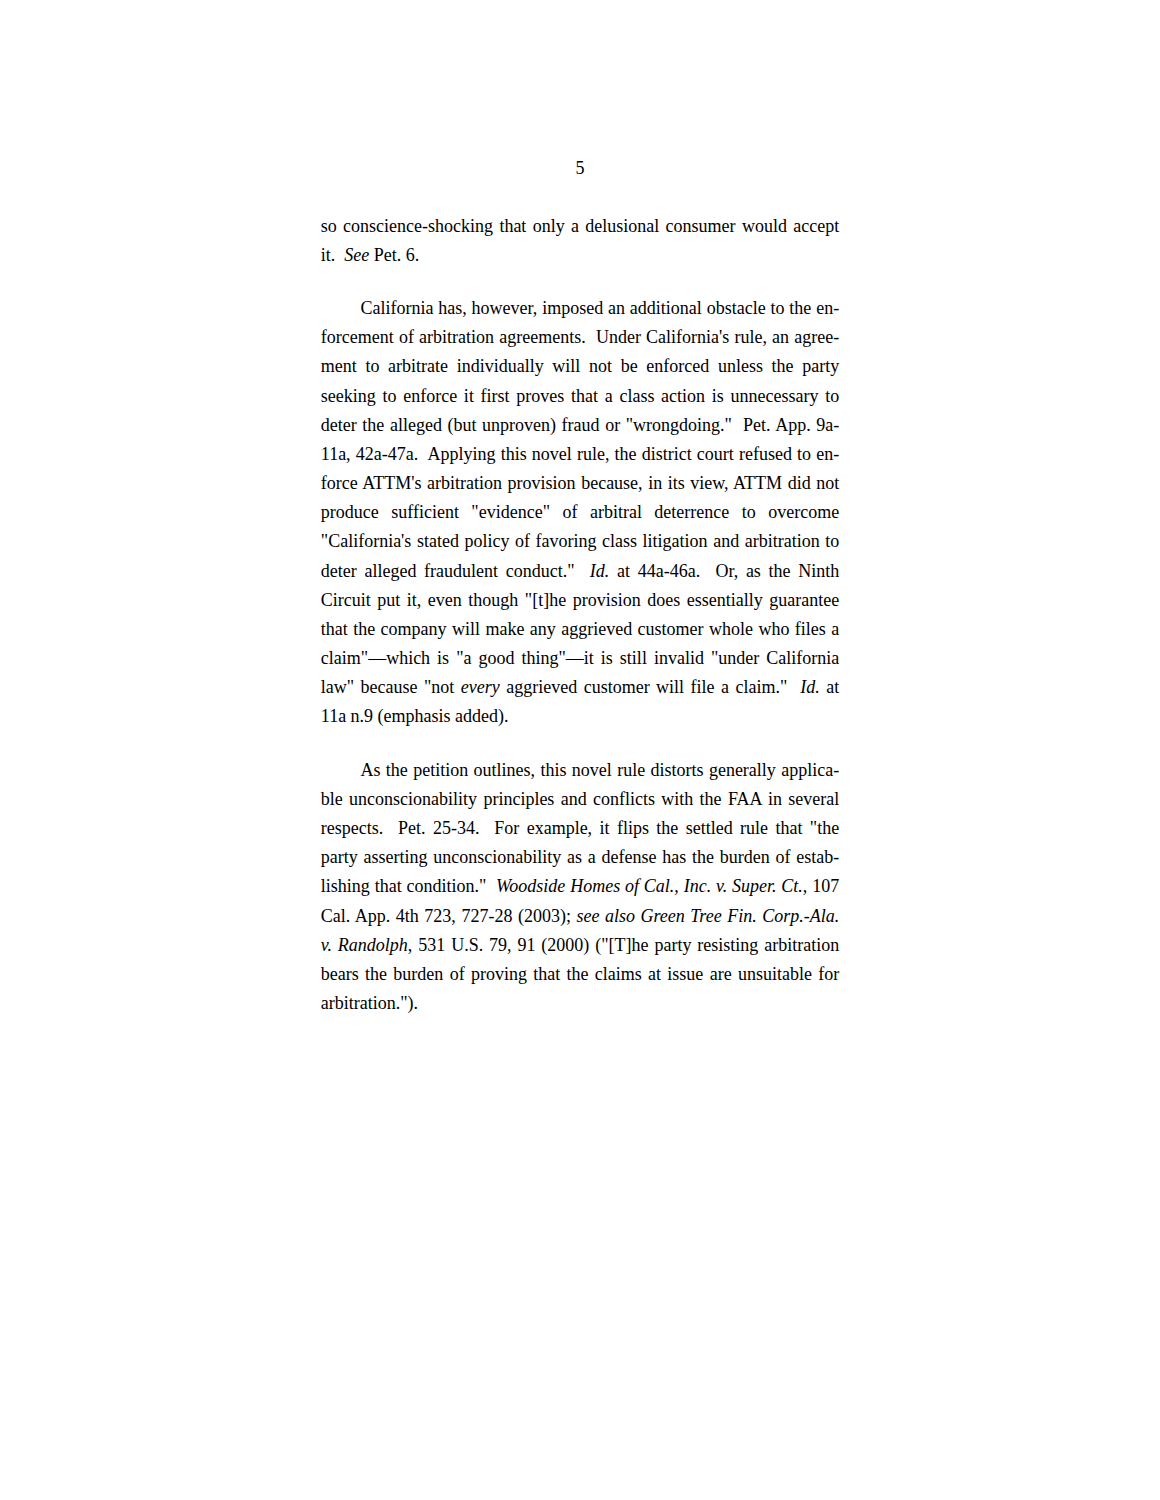5
so conscience-shocking that only a delusional consumer would accept it. See Pet. 6.
California has, however, imposed an additional obstacle to the enforcement of arbitration agreements. Under California's rule, an agreement to arbitrate individually will not be enforced unless the party seeking to enforce it first proves that a class action is unnecessary to deter the alleged (but unproven) fraud or "wrongdoing." Pet. App. 9a-11a, 42a-47a. Applying this novel rule, the district court refused to enforce ATTM's arbitration provision because, in its view, ATTM did not produce sufficient "evidence" of arbitral deterrence to overcome "California's stated policy of favoring class litigation and arbitration to deter alleged fraudulent conduct." Id. at 44a-46a. Or, as the Ninth Circuit put it, even though "[t]he provision does essentially guarantee that the company will make any aggrieved customer whole who files a claim"—which is "a good thing"—it is still invalid "under California law" because "not every aggrieved customer will file a claim." Id. at 11a n.9 (emphasis added).
As the petition outlines, this novel rule distorts generally applicable unconscionability principles and conflicts with the FAA in several respects. Pet. 25-34. For example, it flips the settled rule that "the party asserting unconscionability as a defense has the burden of establishing that condition." Woodside Homes of Cal., Inc. v. Super. Ct., 107 Cal. App. 4th 723, 727-28 (2003); see also Green Tree Fin. Corp.-Ala. v. Randolph, 531 U.S. 79, 91 (2000) ("[T]he party resisting arbitration bears the burden of proving that the claims at issue are unsuitable for arbitration.").